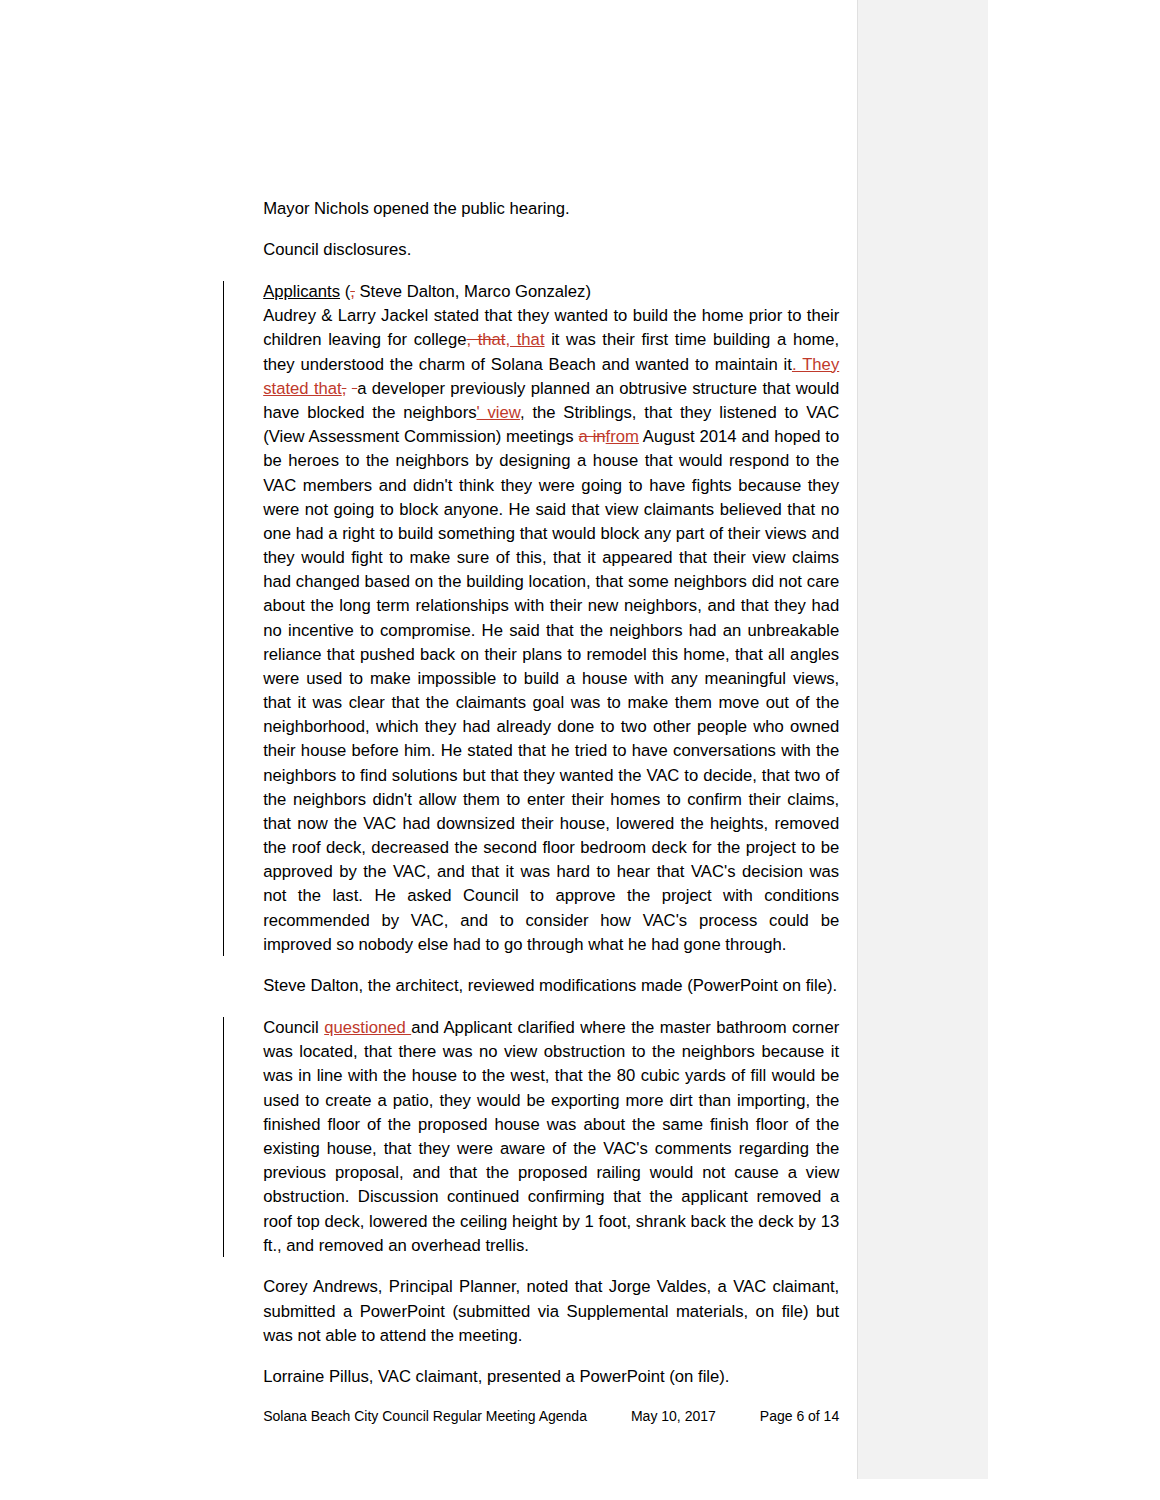Mayor Nichols opened the public hearing.
Council disclosures.
Applicants (, Steve Dalton, Marco Gonzalez)
Audrey & Larry Jackel stated that they wanted to build the home prior to their children leaving for college, that, that it was their first time building a home, they understood the charm of Solana Beach and wanted to maintain it. They stated that, a developer previously planned an obtrusive structure that would have blocked the neighbors' view, the Striblings, that they listened to VAC (View Assessment Commission) meetings a infrom August 2014 and hoped to be heroes to the neighbors by designing a house that would respond to the VAC members and didn't think they were going to have fights because they were not going to block anyone. He said that view claimants believed that no one had a right to build something that would block any part of their views and they would fight to make sure of this, that it appeared that their view claims had changed based on the building location, that some neighbors did not care about the long term relationships with their new neighbors, and that they had no incentive to compromise. He said that the neighbors had an unbreakable reliance that pushed back on their plans to remodel this home, that all angles were used to make impossible to build a house with any meaningful views, that it was clear that the claimants goal was to make them move out of the neighborhood, which they had already done to two other people who owned their house before him. He stated that he tried to have conversations with the neighbors to find solutions but that they wanted the VAC to decide, that two of the neighbors didn't allow them to enter their homes to confirm their claims, that now the VAC had downsized their house, lowered the heights, removed the roof deck, decreased the second floor bedroom deck for the project to be approved by the VAC, and that it was hard to hear that VAC's decision was not the last. He asked Council to approve the project with conditions recommended by VAC, and to consider how VAC's process could be improved so nobody else had to go through what he had gone through.
Steve Dalton, the architect, reviewed modifications made (PowerPoint on file).
Council questioned and Applicant clarified where the master bathroom corner was located, that there was no view obstruction to the neighbors because it was in line with the house to the west, that the 80 cubic yards of fill would be used to create a patio, they would be exporting more dirt than importing, the finished floor of the proposed house was about the same finish floor of the existing house, that they were aware of the VAC's comments regarding the previous proposal, and that the proposed railing would not cause a view obstruction. Discussion continued confirming that the applicant removed a roof top deck, lowered the ceiling height by 1 foot, shrank back the deck by 13 ft., and removed an overhead trellis.
Corey Andrews, Principal Planner, noted that Jorge Valdes, a VAC claimant, submitted a PowerPoint (submitted via Supplemental materials, on file) but was not able to attend the meeting.
Lorraine Pillus, VAC claimant, presented a PowerPoint (on file).
Solana Beach City Council Regular Meeting Agenda May 10, 2017 Page 6 of 14